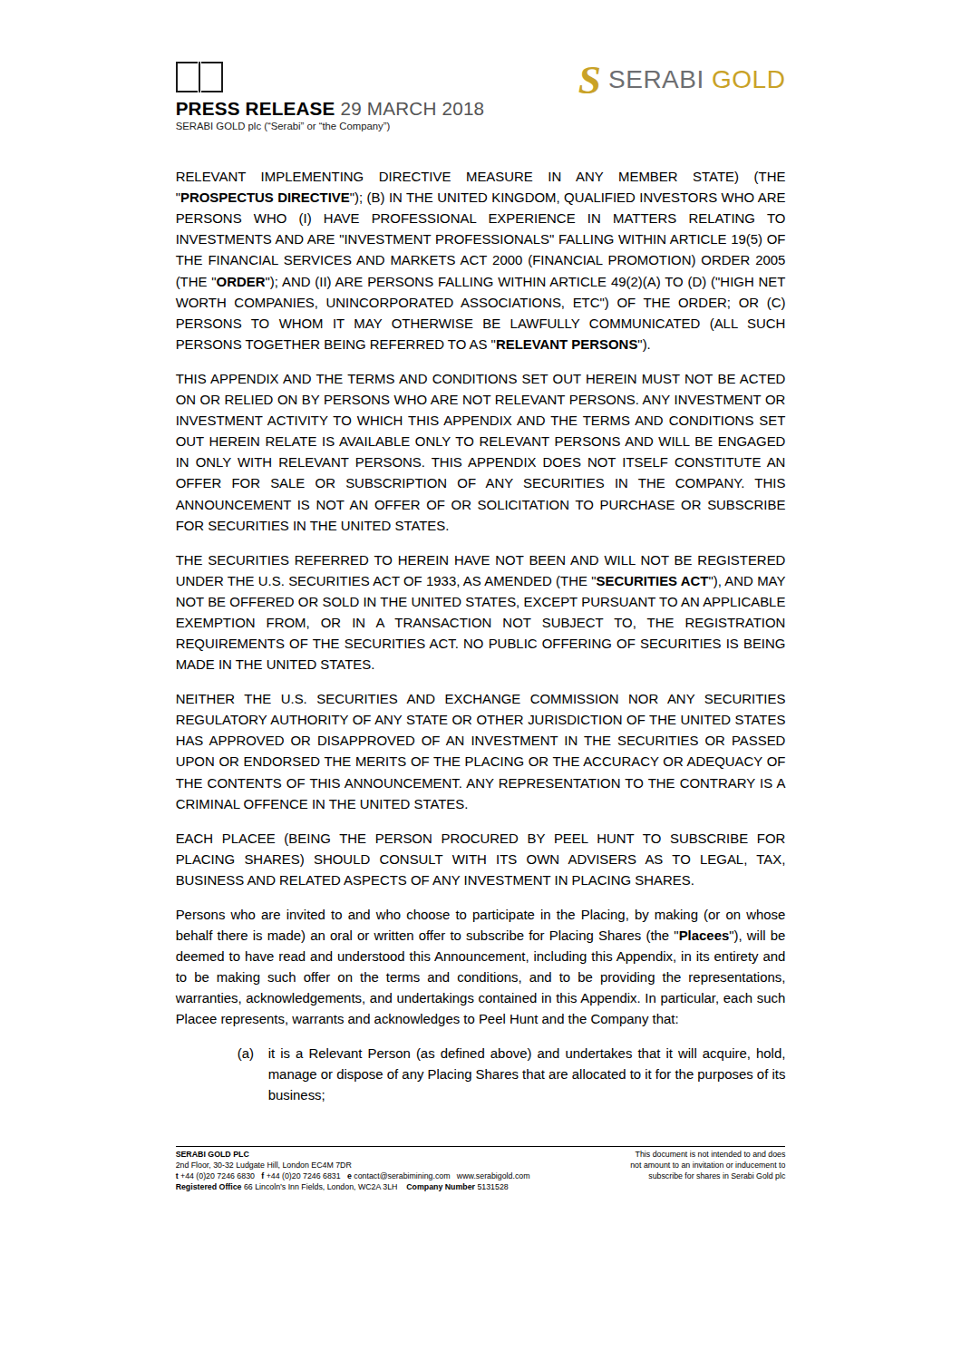PRESS RELEASE 29 MARCH 2018
SERABI GOLD plc (“Serabi” or “the Company”)
S
SERABI GOLD
RELEVANT IMPLEMENTING DIRECTIVE MEASURE IN ANY MEMBER STATE) (THE "PROSPECTUS DIRECTIVE"); (B) IN THE UNITED KINGDOM, QUALIFIED INVESTORS WHO ARE PERSONS WHO (I) HAVE PROFESSIONAL EXPERIENCE IN MATTERS RELATING TO INVESTMENTS AND ARE "INVESTMENT PROFESSIONALS" FALLING WITHIN ARTICLE 19(5) OF THE FINANCIAL SERVICES AND MARKETS ACT 2000 (FINANCIAL PROMOTION) ORDER 2005 (THE "ORDER"); AND (II) ARE PERSONS FALLING WITHIN ARTICLE 49(2)(A) TO (D) ("HIGH NET WORTH COMPANIES, UNINCORPORATED ASSOCIATIONS, ETC") OF THE ORDER; OR (C) PERSONS TO WHOM IT MAY OTHERWISE BE LAWFULLY COMMUNICATED (ALL SUCH PERSONS TOGETHER BEING REFERRED TO AS "RELEVANT PERSONS").
THIS APPENDIX AND THE TERMS AND CONDITIONS SET OUT HEREIN MUST NOT BE ACTED ON OR RELIED ON BY PERSONS WHO ARE NOT RELEVANT PERSONS. ANY INVESTMENT OR INVESTMENT ACTIVITY TO WHICH THIS APPENDIX AND THE TERMS AND CONDITIONS SET OUT HEREIN RELATE IS AVAILABLE ONLY TO RELEVANT PERSONS AND WILL BE ENGAGED IN ONLY WITH RELEVANT PERSONS. THIS APPENDIX DOES NOT ITSELF CONSTITUTE AN OFFER FOR SALE OR SUBSCRIPTION OF ANY SECURITIES IN THE COMPANY. THIS ANNOUNCEMENT IS NOT AN OFFER OF OR SOLICITATION TO PURCHASE OR SUBSCRIBE FOR SECURITIES IN THE UNITED STATES.
THE SECURITIES REFERRED TO HEREIN HAVE NOT BEEN AND WILL NOT BE REGISTERED UNDER THE U.S. SECURITIES ACT OF 1933, AS AMENDED (THE "SECURITIES ACT"), AND MAY NOT BE OFFERED OR SOLD IN THE UNITED STATES, EXCEPT PURSUANT TO AN APPLICABLE EXEMPTION FROM, OR IN A TRANSACTION NOT SUBJECT TO, THE REGISTRATION REQUIREMENTS OF THE SECURITIES ACT. NO PUBLIC OFFERING OF SECURITIES IS BEING MADE IN THE UNITED STATES.
NEITHER THE U.S. SECURITIES AND EXCHANGE COMMISSION NOR ANY SECURITIES REGULATORY AUTHORITY OF ANY STATE OR OTHER JURISDICTION OF THE UNITED STATES HAS APPROVED OR DISAPPROVED OF AN INVESTMENT IN THE SECURITIES OR PASSED UPON OR ENDORSED THE MERITS OF THE PLACING OR THE ACCURACY OR ADEQUACY OF THE CONTENTS OF THIS ANNOUNCEMENT. ANY REPRESENTATION TO THE CONTRARY IS A CRIMINAL OFFENCE IN THE UNITED STATES.
EACH PLACEE (BEING THE PERSON PROCURED BY PEEL HUNT TO SUBSCRIBE FOR PLACING SHARES) SHOULD CONSULT WITH ITS OWN ADVISERS AS TO LEGAL, TAX, BUSINESS AND RELATED ASPECTS OF ANY INVESTMENT IN PLACING SHARES.
Persons who are invited to and who choose to participate in the Placing, by making (or on whose behalf there is made) an oral or written offer to subscribe for Placing Shares (the "Placees"), will be deemed to have read and understood this Announcement, including this Appendix, in its entirety and to be making such offer on the terms and conditions, and to be providing the representations, warranties, acknowledgements, and undertakings contained in this Appendix. In particular, each such Placee represents, warrants and acknowledges to Peel Hunt and the Company that:
(a) it is a Relevant Person (as defined above) and undertakes that it will acquire, hold, manage or dispose of any Placing Shares that are allocated to it for the purposes of its business;
SERABI GOLD PLC
2nd Floor, 30-32 Ludgate Hill, London EC4M 7DR
t +44 (0)20 7246 6830 f +44 (0)20 7246 6831 e contact@serabimining.com www.serabigold.com
Registered Office 66 Lincoln’s Inn Fields, London, WC2A 3LH Company Number 5131528
This document is not intended to and does
not amount to an invitation or inducement to
subscribe for shares in Serabi Gold plc